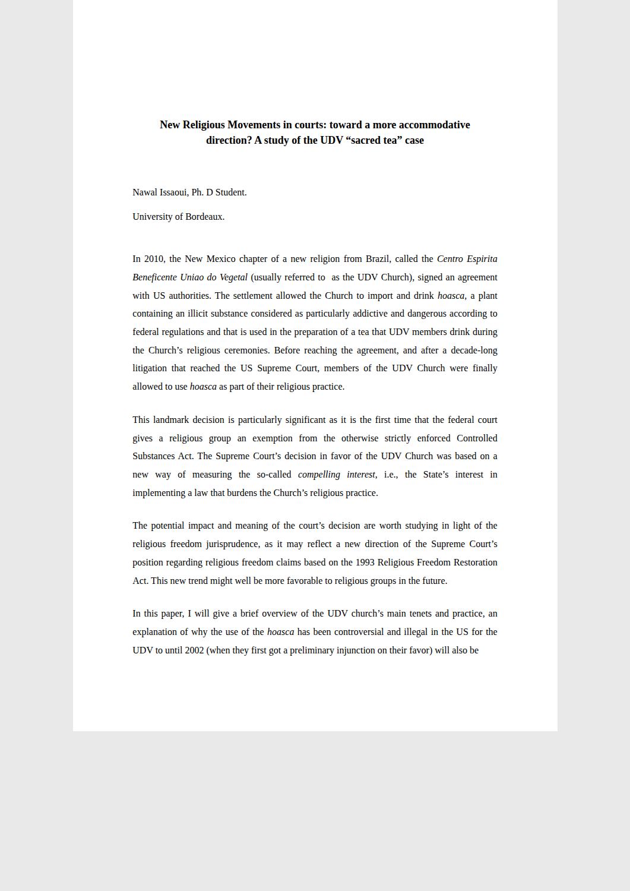New Religious Movements in courts: toward a more accommodative
direction? A study of the UDV “sacred tea” case
Nawal Issaoui, Ph. D Student.
University of Bordeaux.
In 2010, the New Mexico chapter of a new religion from Brazil, called the Centro Espirita Beneficente Uniao do Vegetal (usually referred to as the UDV Church), signed an agreement with US authorities. The settlement allowed the Church to import and drink hoasca, a plant containing an illicit substance considered as particularly addictive and dangerous according to federal regulations and that is used in the preparation of a tea that UDV members drink during the Church’s religious ceremonies. Before reaching the agreement, and after a decade-long litigation that reached the US Supreme Court, members of the UDV Church were finally allowed to use hoasca as part of their religious practice.
This landmark decision is particularly significant as it is the first time that the federal court gives a religious group an exemption from the otherwise strictly enforced Controlled Substances Act. The Supreme Court’s decision in favor of the UDV Church was based on a new way of measuring the so-called compelling interest, i.e., the State’s interest in implementing a law that burdens the Church’s religious practice.
The potential impact and meaning of the court’s decision are worth studying in light of the religious freedom jurisprudence, as it may reflect a new direction of the Supreme Court’s position regarding religious freedom claims based on the 1993 Religious Freedom Restoration Act. This new trend might well be more favorable to religious groups in the future.
In this paper, I will give a brief overview of the UDV church’s main tenets and practice, an explanation of why the use of the hoasca has been controversial and illegal in the US for the UDV to until 2002 (when they first got a preliminary injunction on their favor) will also be